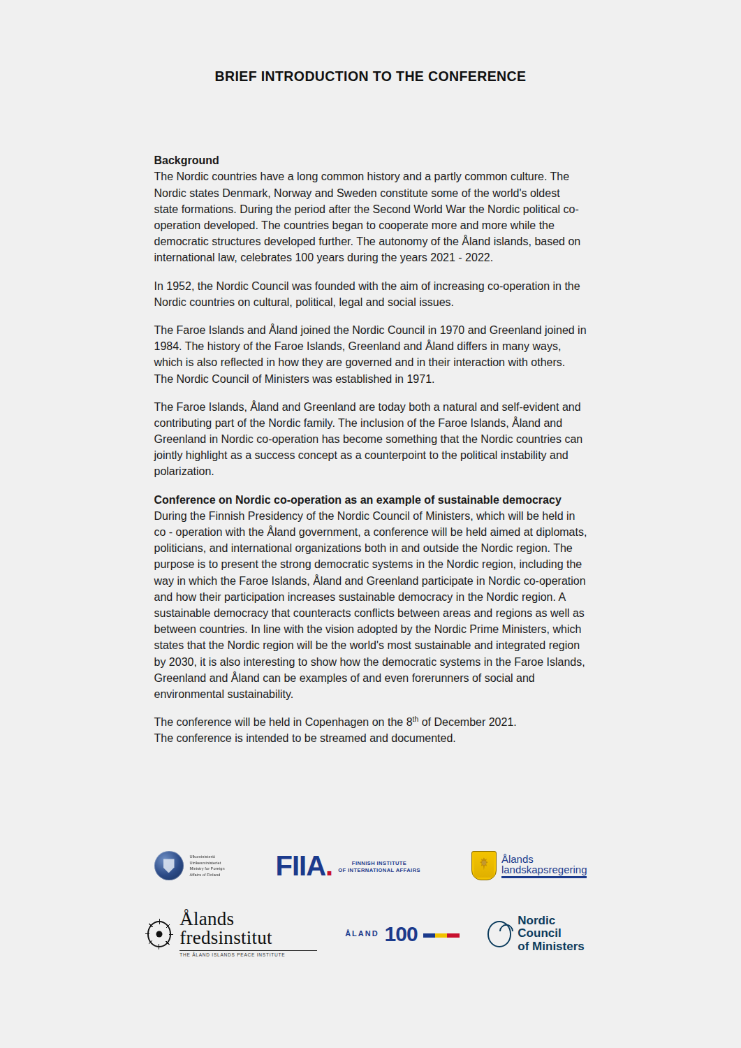BRIEF INTRODUCTION TO THE CONFERENCE
Background
The Nordic countries have a long common history and a partly common culture. The Nordic states Denmark, Norway and Sweden constitute some of the world's oldest state formations. During the period after the Second World War the Nordic political co-operation developed. The countries began to cooperate more and more while the democratic structures developed further. The autonomy of the Åland islands, based on international law, celebrates 100 years during the years 2021 - 2022.
In 1952, the Nordic Council was founded with the aim of increasing co-operation in the Nordic countries on cultural, political, legal and social issues.
The Faroe Islands and Åland joined the Nordic Council in 1970 and Greenland joined in 1984. The history of the Faroe Islands, Greenland and Åland differs in many ways, which is also reflected in how they are governed and in their interaction with others. The Nordic Council of Ministers was established in 1971.
The Faroe Islands, Åland and Greenland are today both a natural and self-evident and contributing part of the Nordic family. The inclusion of the Faroe Islands, Åland and Greenland in Nordic co-operation has become something that the Nordic countries can jointly highlight as a success concept as a counterpoint to the political instability and polarization.
Conference on Nordic co-operation as an example of sustainable democracy
During the Finnish Presidency of the Nordic Council of Ministers, which will be held in co - operation with the Åland government, a conference will be held aimed at diplomats, politicians, and international organizations both in and outside the Nordic region. The purpose is to present the strong democratic systems in the Nordic region, including the way in which the Faroe Islands, Åland and Greenland participate in Nordic co-operation and how their participation increases sustainable democracy in the Nordic region. A sustainable democracy that counteracts conflicts between areas and regions as well as between countries. In line with the vision adopted by the Nordic Prime Ministers, which states that the Nordic region will be the world's most sustainable and integrated region by 2030, it is also interesting to show how the democratic systems in the Faroe Islands, Greenland and Åland can be examples of and even forerunners of social and environmental sustainability.
The conference will be held in Copenhagen on the 8th of December 2021.
The conference is intended to be streamed and documented.
Ulkoministeriö
Utrikesministeriet
Ministry for Foreign
Affairs of Finland
FIIA.
FINNISH INSTITUTE
OF INTERNATIONAL AFFAIRS
Ålands
landskapsregering
Ålands fredsinstitut
THE ÅLAND ISLANDS PEACE INSTITUTE
ÅLAND
100
Nordic Council
of Ministers